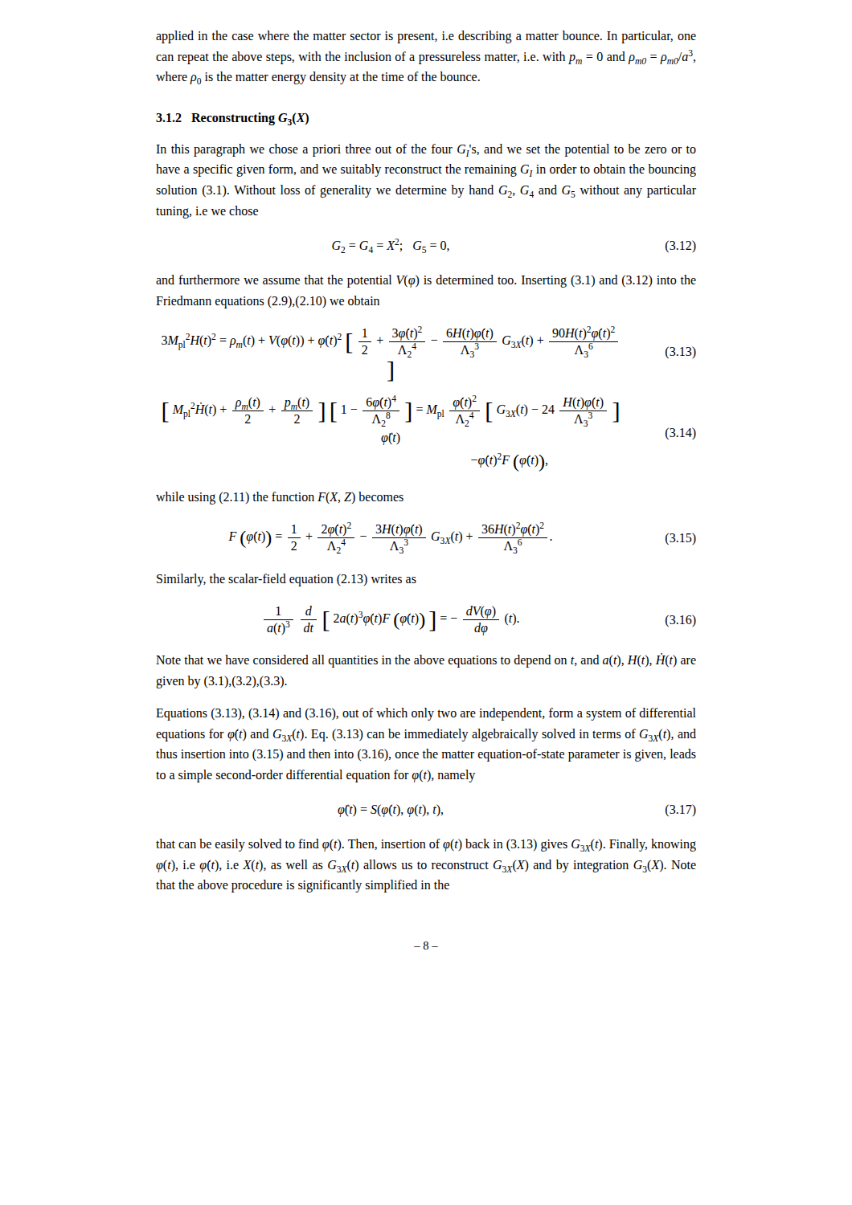applied in the case where the matter sector is present, i.e describing a matter bounce. In particular, one can repeat the above steps, with the inclusion of a pressureless matter, i.e. with pm = 0 and ρm0 = ρm0/a3, where ρ0 is the matter energy density at the time of the bounce.
3.1.2 Reconstructing G3(X)
In this paragraph we chose a priori three out of the four GI's, and we set the potential to be zero or to have a specific given form, and we suitably reconstruct the remaining GI in order to obtain the bouncing solution (3.1). Without loss of generality we determine by hand G2, G4 and G5 without any particular tuning, i.e we chose
G2 = G4 = X2; G5 = 0,
(3.12)
and furthermore we assume that the potential V(φ) is determined too. Inserting (3.1) and (3.12) into the Friedmann equations (2.9),(2.10) we obtain
3Mpl2H(t)2 = ρm(t) + V(φ(t)) + φ̇(t)2 [ 12 + 3φ̇(t)2 Λ24 − 6H(t)φ̇(t) Λ33 G3X(t) + 90H(t)2φ̇(t)2 Λ36 ]
(3.13)
[ Mpl2Ḣ(t) + ρm(t) 2 + pm(t) 2 ] [ 1 − 6φ̇(t)4 Λ28 ] = Mpl φ̇(t)2 Λ24 [ G3X(t) − 24 H(t)φ̇(t) Λ33 ] φ̈(t) −φ̇(t)2F (φ̇(t)),
(3.14)
while using (2.11) the function F(X, Z) becomes
F (φ̇(t)) = 12 + 2φ̇(t)2 Λ24 − 3H(t)φ̇(t) Λ33 G3X(t) + 36H(t)2φ̇(t)2 Λ36.
(3.15)
Similarly, the scalar-field equation (2.13) writes as
1 a(t)3 ddt [ 2a(t)3φ̇(t)F (φ̇(t)) ] = − dV(φ) dφ (t).
(3.16)
Note that we have considered all quantities in the above equations to depend on t, and a(t), H(t), Ḣ(t) are given by (3.1),(3.2),(3.3).
Equations (3.13), (3.14) and (3.16), out of which only two are independent, form a system of differential equations for φ̇(t) and G3X(t). Eq. (3.13) can be immediately algebraically solved in terms of G3X(t), and thus insertion into (3.15) and then into (3.16), once the matter equation-of-state parameter is given, leads to a simple second-order differential equation for φ(t), namely
φ̈(t) = S(φ̇(t), φ(t), t),
(3.17)
that can be easily solved to find φ(t). Then, insertion of φ(t) back in (3.13) gives G3X(t). Finally, knowing φ(t), i.e φ̇(t), i.e X(t), as well as G3X(t) allows us to reconstruct G3X(X) and by integration G3(X). Note that the above procedure is significantly simplified in the
– 8 –